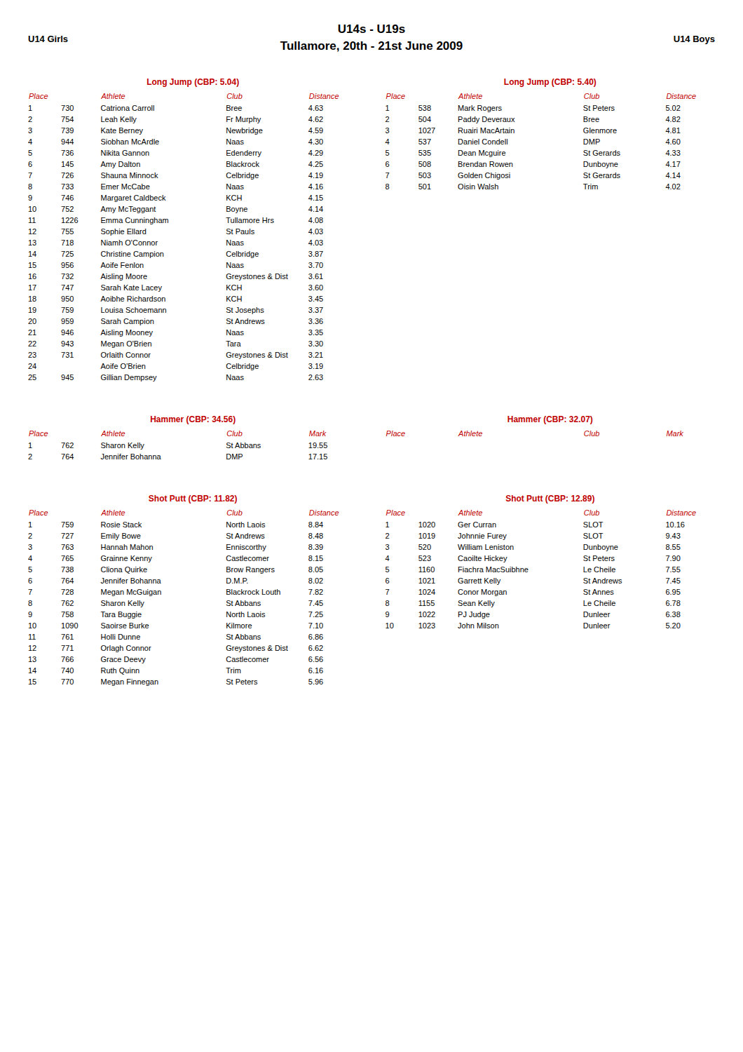U14 Girls
U14s - U19s
Tullamore, 20th - 21st June 2009
U14 Boys
Long Jump (CBP: 5.04)
| Place | | Athlete | Club | Distance |
| --- | --- | --- | --- | --- |
| 1 | 730 | Catriona Carroll | Bree | 4.63 |
| 2 | 754 | Leah Kelly | Fr Murphy | 4.62 |
| 3 | 739 | Kate Berney | Newbridge | 4.59 |
| 4 | 944 | Siobhan McArdle | Naas | 4.30 |
| 5 | 736 | Nikita Gannon | Edenderry | 4.29 |
| 6 | 145 | Amy Dalton | Blackrock | 4.25 |
| 7 | 726 | Shauna Minnock | Celbridge | 4.19 |
| 8 | 733 | Emer McCabe | Naas | 4.16 |
| 9 | 746 | Margaret Caldbeck | KCH | 4.15 |
| 10 | 752 | Amy McTeggant | Boyne | 4.14 |
| 11 | 1226 | Emma Cunningham | Tullamore Hrs | 4.08 |
| 12 | 755 | Sophie Ellard | St Pauls | 4.03 |
| 13 | 718 | Niamh O'Connor | Naas | 4.03 |
| 14 | 725 | Christine Campion | Celbridge | 3.87 |
| 15 | 956 | Aoife Fenlon | Naas | 3.70 |
| 16 | 732 | Aisling Moore | Greystones & Dist | 3.61 |
| 17 | 747 | Sarah Kate Lacey | KCH | 3.60 |
| 18 | 950 | Aoibhe Richardson | KCH | 3.45 |
| 19 | 759 | Louisa Schoemann | St Josephs | 3.37 |
| 20 | 959 | Sarah Campion | St Andrews | 3.36 |
| 21 | 946 | Aisling Mooney | Naas | 3.35 |
| 22 | 943 | Megan O'Brien | Tara | 3.30 |
| 23 | 731 | Orlaith Connor | Greystones & Dist | 3.21 |
| 24 | | Aoife O'Brien | Celbridge | 3.19 |
| 25 | 945 | Gillian Dempsey | Naas | 2.63 |
Long Jump (CBP: 5.40)
| Place | | Athlete | Club | Distance |
| --- | --- | --- | --- | --- |
| 1 | 538 | Mark Rogers | St Peters | 5.02 |
| 2 | 504 | Paddy Deveraux | Bree | 4.82 |
| 3 | 1027 | Ruairi MacArtain | Glenmore | 4.81 |
| 4 | 537 | Daniel Condell | DMP | 4.60 |
| 5 | 535 | Dean Mcguire | St Gerards | 4.33 |
| 6 | 508 | Brendan Rowen | Dunboyne | 4.17 |
| 7 | 503 | Golden Chigosi | St Gerards | 4.14 |
| 8 | 501 | Oisin Walsh | Trim | 4.02 |
Hammer (CBP: 34.56)
| Place | | Athlete | Club | Mark |
| --- | --- | --- | --- | --- |
| 1 | 762 | Sharon Kelly | St Abbans | 19.55 |
| 2 | 764 | Jennifer Bohanna | DMP | 17.15 |
Hammer (CBP: 32.07)
| Place | | Athlete | Club | Mark |
| --- | --- | --- | --- | --- |
Shot Putt (CBP: 11.82)
| Place | | Athlete | Club | Distance |
| --- | --- | --- | --- | --- |
| 1 | 759 | Rosie Stack | North Laois | 8.84 |
| 2 | 727 | Emily Bowe | St Andrews | 8.48 |
| 3 | 763 | Hannah Mahon | Enniscorthy | 8.39 |
| 4 | 765 | Grainne Kenny | Castlecomer | 8.15 |
| 5 | 738 | Cliona Quirke | Brow Rangers | 8.05 |
| 6 | 764 | Jennifer Bohanna | D.M.P. | 8.02 |
| 7 | 728 | Megan McGuigan | Blackrock Louth | 7.82 |
| 8 | 762 | Sharon Kelly | St Abbans | 7.45 |
| 9 | 758 | Tara Buggie | North Laois | 7.25 |
| 10 | 1090 | Saoirse Burke | Kilmore | 7.10 |
| 11 | 761 | Holli Dunne | St Abbans | 6.86 |
| 12 | 771 | Orlagh Connor | Greystones & Dist | 6.62 |
| 13 | 766 | Grace Deevy | Castlecomer | 6.56 |
| 14 | 740 | Ruth Quinn | Trim | 6.16 |
| 15 | 770 | Megan Finnegan | St Peters | 5.96 |
Shot Putt (CBP: 12.89)
| Place | | Athlete | Club | Distance |
| --- | --- | --- | --- | --- |
| 1 | 1020 | Ger Curran | SLOT | 10.16 |
| 2 | 1019 | Johnnie Furey | SLOT | 9.43 |
| 3 | 520 | William Leniston | Dunboyne | 8.55 |
| 4 | 523 | Caoilte Hickey | St Peters | 7.90 |
| 5 | 1160 | Fiachra MacSuibhne | Le Cheile | 7.55 |
| 6 | 1021 | Garrett Kelly | St Andrews | 7.45 |
| 7 | 1024 | Conor Morgan | St Annes | 6.95 |
| 8 | 1155 | Sean Kelly | Le Cheile | 6.78 |
| 9 | 1022 | PJ Judge | Dunleer | 6.38 |
| 10 | 1023 | John Milson | Dunleer | 5.20 |